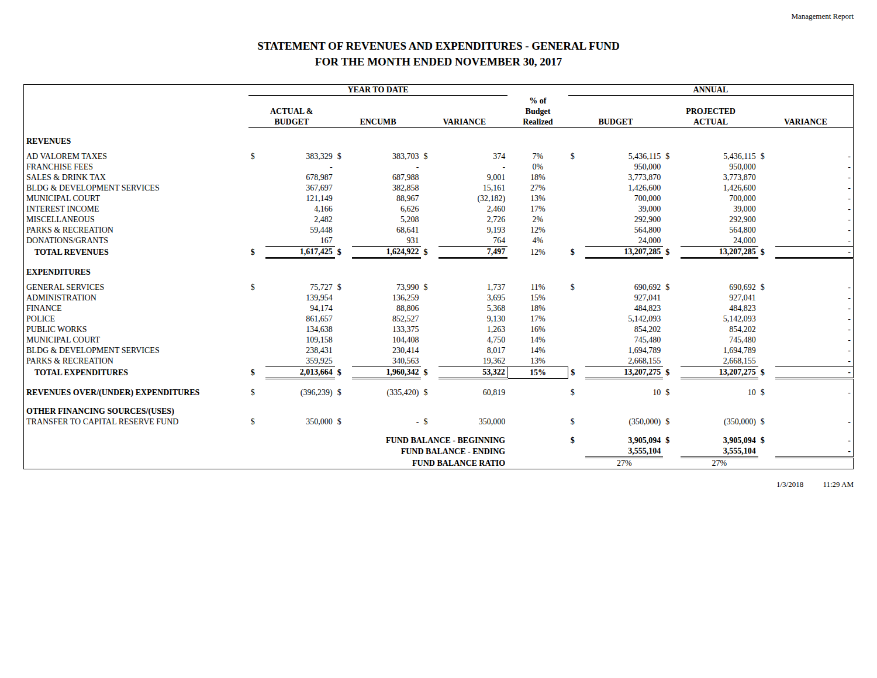Management Report
STATEMENT OF REVENUES AND EXPENDITURES - GENERAL FUND
FOR THE MONTH ENDED NOVEMBER 30, 2017
| | YEAR TO DATE | | ANNUAL |
| | | % of | |
| | ACTUAL & | | | Budget | | PROJECTED | |
| | BUDGET | ENCUMB | VARIANCE | Realized | BUDGET | ACTUAL | VARIANCE |
| REVENUES | | |
| AD VALOREM TAXES | $ | 383,329 | $ | 383,703 | $ | 374 | 7% | $ | 5,436,115 | $ | 5,436,115 | $ | - |
| FRANCHISE FEES | | - | | - | | - | 0% | | 950,000 | | 950,000 | | - |
| SALES & DRINK TAX | | 678,987 | | 687,988 | | 9,001 | 18% | | 3,773,870 | | 3,773,870 | | - |
| BLDG & DEVELOPMENT SERVICES | | 367,697 | | 382,858 | | 15,161 | 27% | | 1,426,600 | | 1,426,600 | | - |
| MUNICIPAL COURT | | 121,149 | | 88,967 | | (32,182) | 13% | | 700,000 | | 700,000 | | - |
| INTEREST INCOME | | 4,166 | | 6,626 | | 2,460 | 17% | | 39,000 | | 39,000 | | - |
| MISCELLANEOUS | | 2,482 | | 5,208 | | 2,726 | 2% | | 292,900 | | 292,900 | | - |
| PARKS & RECREATION | | 59,448 | | 68,641 | | 9,193 | 12% | | 564,800 | | 564,800 | | - |
| DONATIONS/GRANTS | | 167 | | 931 | | 764 | 4% | | 24,000 | | 24,000 | | - |
| TOTAL REVENUES | $ | 1,617,425 | $ | 1,624,922 | $ | 7,497 | 12% | $ | 13,207,285 | $ | 13,207,285 | $ | - |
| EXPENDITURES | | |
| GENERAL SERVICES | $ | 75,727 | $ | 73,990 | $ | 1,737 | 11% | $ | 690,692 | $ | 690,692 | $ | - |
| ADMINISTRATION | | 139,954 | | 136,259 | | 3,695 | 15% | | 927,041 | | 927,041 | | - |
| FINANCE | | 94,174 | | 88,806 | | 5,368 | 18% | | 484,823 | | 484,823 | | - |
| POLICE | | 861,657 | | 852,527 | | 9,130 | 17% | | 5,142,093 | | 5,142,093 | | - |
| PUBLIC WORKS | | 134,638 | | 133,375 | | 1,263 | 16% | | 854,202 | | 854,202 | | - |
| MUNICIPAL COURT | | 109,158 | | 104,408 | | 4,750 | 14% | | 745,480 | | 745,480 | | - |
| BLDG & DEVELOPMENT SERVICES | | 238,431 | | 230,414 | | 8,017 | 14% | | 1,694,789 | | 1,694,789 | | - |
| PARKS & RECREATION | | 359,925 | | 340,563 | | 19,362 | 13% | | 2,668,155 | | 2,668,155 | | - |
| TOTAL EXPENDITURES | $ | 2,013,664 | $ | 1,960,342 | $ | 53,322 | 15% | $ | 13,207,275 | $ | 13,207,275 | $ | - |
| REVENUES OVER/(UNDER) EXPENDITURES | $ | (396,239) | $ | (335,420) | $ | 60,819 | | $ | 10 | $ | 10 | $ | - |
| OTHER FINANCING SOURCES/(USES) | | |
| TRANSFER TO CAPITAL RESERVE FUND | $ | 350,000 | $ | - | $ | 350,000 | | $ | (350,000) | $ | (350,000) | $ | - |
| | FUND BALANCE - BEGINNING | | $ | 3,905,094 | $ | 3,905,094 | $ | - |
| | FUND BALANCE - ENDING | | | 3,555,104 | | 3,555,104 | | - |
| | FUND BALANCE RATIO | | | 27% | | 27% | | |
1/3/2018 11:29 AM